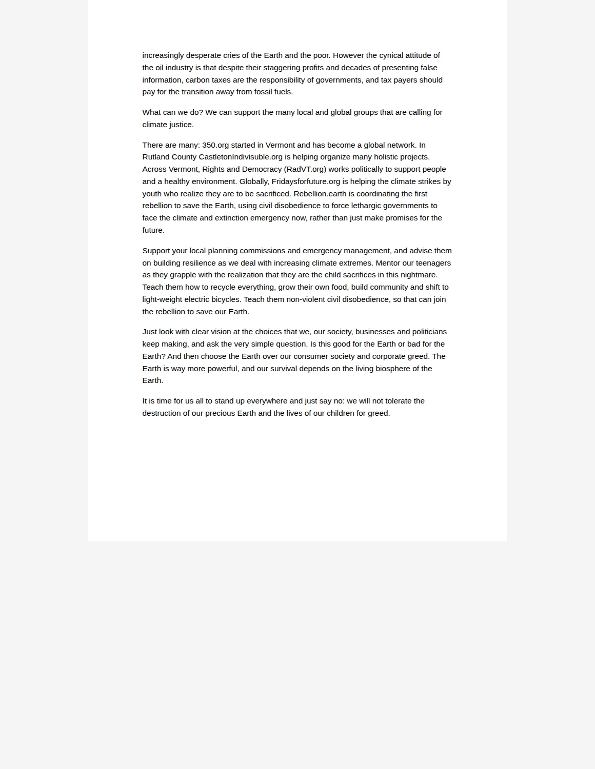increasingly desperate cries of the Earth and the poor. However the cynical attitude of the oil industry is that despite their staggering profits and decades of presenting false information, carbon taxes are the responsibility of governments, and tax payers should pay for the transition away from fossil fuels.
What can we do? We can support the many local and global groups that are calling for climate justice.
There are many: 350.org started in Vermont and has become a global network. In Rutland County CastletonIndivisuble.org is helping organize many holistic projects. Across Vermont, Rights and Democracy (RadVT.org) works politically to support people and a healthy environment. Globally, Fridaysforfuture.org is helping the climate strikes by youth who realize they are to be sacrificed. Rebellion.earth is coordinating the first rebellion to save the Earth, using civil disobedience to force lethargic governments to face the climate and extinction emergency now, rather than just make promises for the future.
Support your local planning commissions and emergency management, and advise them on building resilience as we deal with increasing climate extremes. Mentor our teenagers as they grapple with the realization that they are the child sacrifices in this nightmare. Teach them how to recycle everything, grow their own food, build community and shift to light-weight electric bicycles. Teach them non-violent civil disobedience, so that can join the rebellion to save our Earth.
Just look with clear vision at the choices that we, our society, businesses and politicians keep making, and ask the very simple question. Is this good for the Earth or bad for the Earth? And then choose the Earth over our consumer society and corporate greed. The Earth is way more powerful, and our survival depends on the living biosphere of the Earth.
It is time for us all to stand up everywhere and just say no: we will not tolerate the destruction of our precious Earth and the lives of our children for greed.